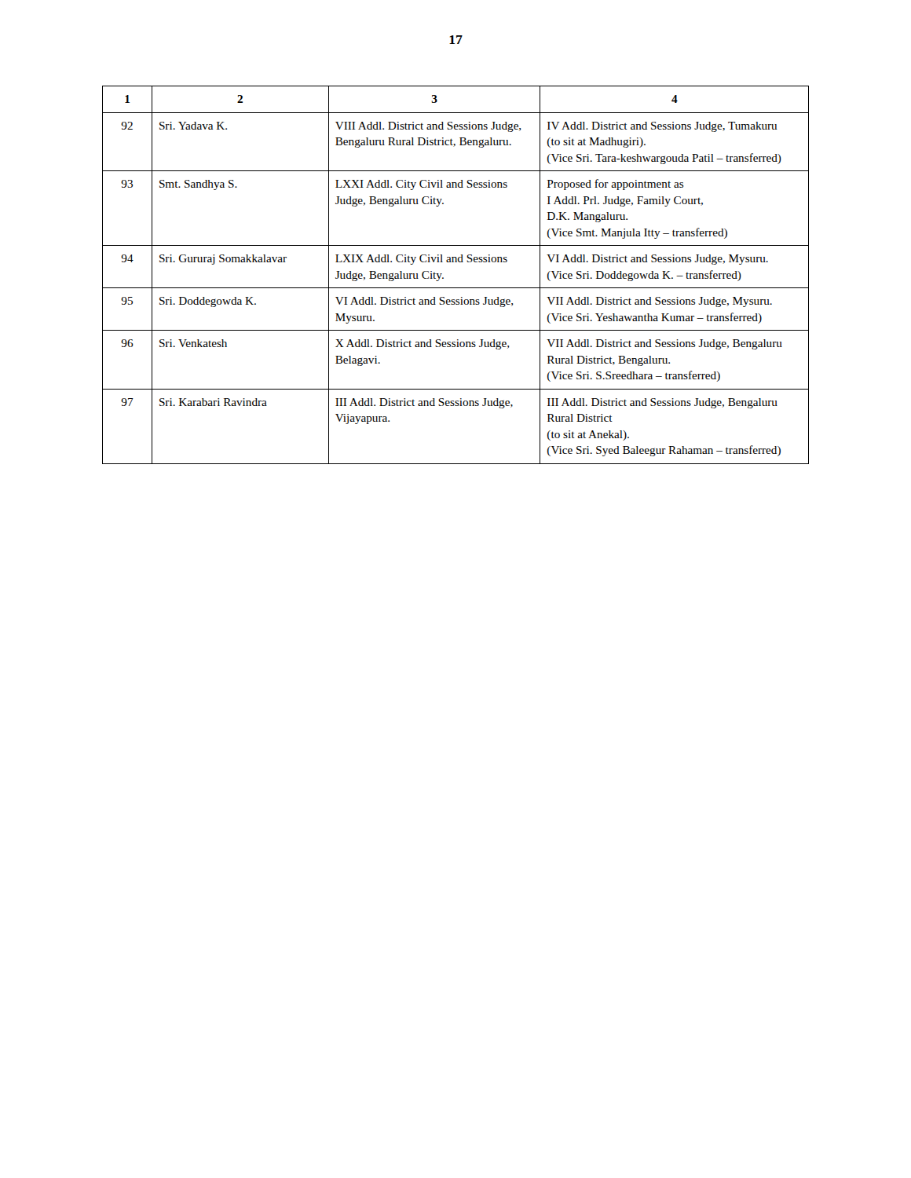17
| 1 | 2 | 3 | 4 |
| --- | --- | --- | --- |
| 92 | Sri. Yadava K. | VIII Addl. District and Sessions Judge, Bengaluru Rural District, Bengaluru. | IV Addl. District and Sessions Judge, Tumakuru (to sit at Madhugiri). (Vice Sri. Tara-keshwargouda Patil – transferred) |
| 93 | Smt. Sandhya S. | LXXI Addl. City Civil and Sessions Judge, Bengaluru City. | Proposed for appointment as I Addl. Prl. Judge, Family Court, D.K. Mangaluru. (Vice Smt. Manjula Itty – transferred) |
| 94 | Sri. Gururaj Somakkalavar | LXIX Addl. City Civil and Sessions Judge, Bengaluru City. | VI Addl. District and Sessions Judge, Mysuru. (Vice Sri. Doddegowda K. – transferred) |
| 95 | Sri. Doddegowda K. | VI Addl. District and Sessions Judge, Mysuru. | VII Addl. District and Sessions Judge, Mysuru. (Vice Sri. Yeshawantha Kumar – transferred) |
| 96 | Sri. Venkatesh | X Addl. District and Sessions Judge, Belagavi. | VII Addl. District and Sessions Judge, Bengaluru Rural District, Bengaluru. (Vice Sri. S.Sreedhara – transferred) |
| 97 | Sri. Karabari Ravindra | III Addl. District and Sessions Judge, Vijayapura. | III Addl. District and Sessions Judge, Bengaluru Rural District (to sit at Anekal). (Vice Sri. Syed Baleegur Rahaman – transferred) |